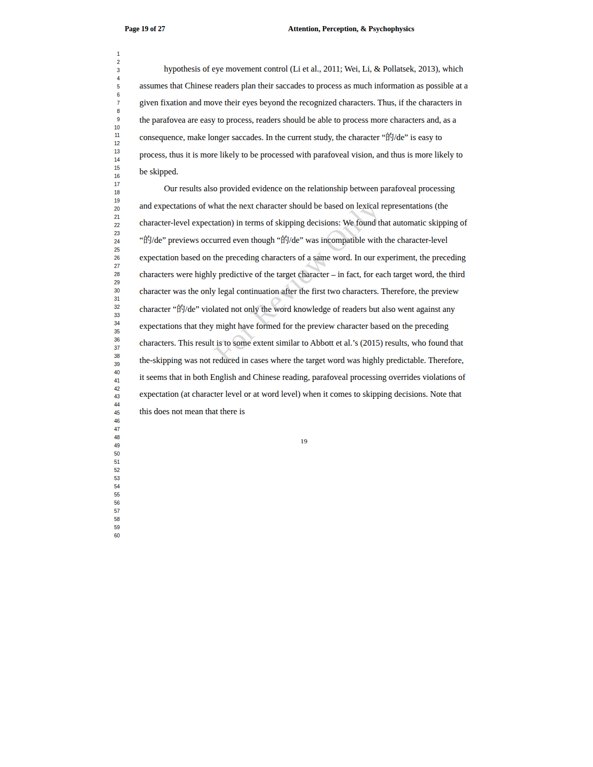Page 19 of 27
Attention, Perception, & Psychophysics
12345678910 11121314151617181920 21222324252627282930 31323334353637383940 41424344454647484950 51525354555657585960
For Review Only
hypothesis of eye movement control (Li et al., 2011; Wei, Li, & Pollatsek, 2013), which assumes that Chinese readers plan their saccades to process as much information as possible at a given fixation and move their eyes beyond the recognized characters. Thus, if the characters in the parafovea are easy to process, readers should be able to process more characters and, as a consequence, make longer saccades. In the current study, the character “的/de” is easy to process, thus it is more likely to be processed with parafoveal vision, and thus is more likely to be skipped.
Our results also provided evidence on the relationship between parafoveal processing and expectations of what the next character should be based on lexical representations (the character-level expectation) in terms of skipping decisions: We found that automatic skipping of “的/de” previews occurred even though “的/de” was incompatible with the character-level expectation based on the preceding characters of a same word. In our experiment, the preceding characters were highly predictive of the target character – in fact, for each target word, the third character was the only legal continuation after the first two characters. Therefore, the preview character “的/de” violated not only the word knowledge of readers but also went against any expectations that they might have formed for the preview character based on the preceding characters. This result is to some extent similar to Abbott et al.’s (2015) results, who found that the-skipping was not reduced in cases where the target word was highly predictable. Therefore, it seems that in both English and Chinese reading, parafoveal processing overrides violations of expectation (at character level or at word level) when it comes to skipping decisions. Note that this does not mean that there is
19